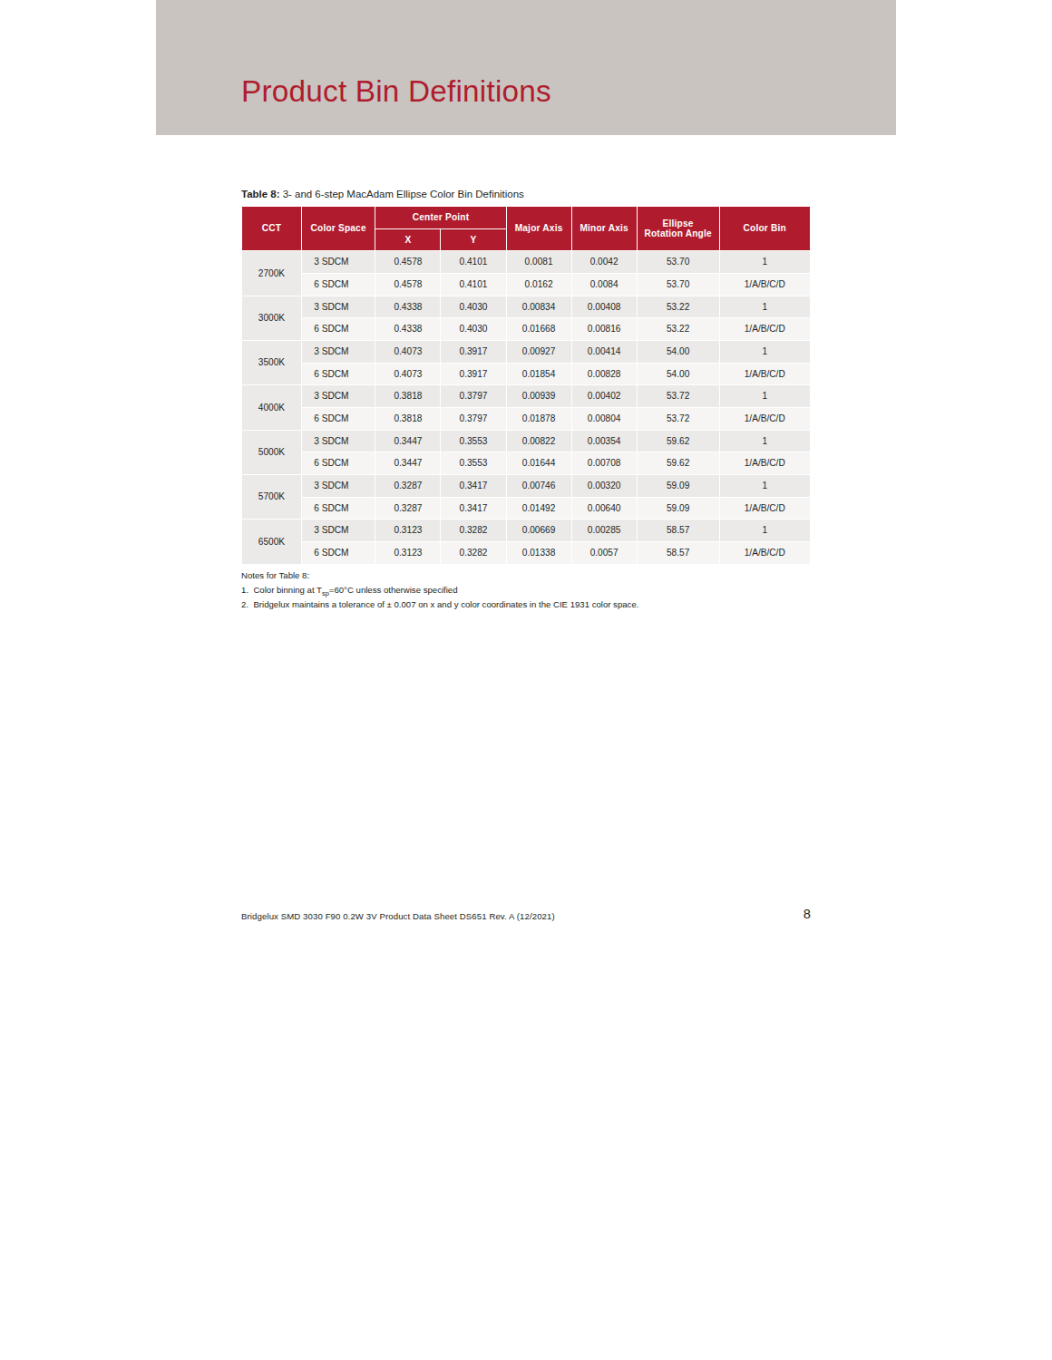Product Bin Definitions
Table 8: 3- and 6-step MacAdam Ellipse Color Bin Definitions
| CCT | Color Space | Center Point | Major Axis | Minor Axis | Ellipse Rotation Angle | Color Bin |
| --- | --- | --- | --- | --- | --- | --- |
| X | Y |
| 2700K | 3 SDCM | 0.4578 | 0.4101 | 0.0081 | 0.0042 | 53.70 | 1 |
| 6 SDCM | 0.4578 | 0.4101 | 0.0162 | 0.0084 | 53.70 | 1/A/B/C/D |
| 3000K | 3 SDCM | 0.4338 | 0.4030 | 0.00834 | 0.00408 | 53.22 | 1 |
| 6 SDCM | 0.4338 | 0.4030 | 0.01668 | 0.00816 | 53.22 | 1/A/B/C/D |
| 3500K | 3 SDCM | 0.4073 | 0.3917 | 0.00927 | 0.00414 | 54.00 | 1 |
| 6 SDCM | 0.4073 | 0.3917 | 0.01854 | 0.00828 | 54.00 | 1/A/B/C/D |
| 4000K | 3 SDCM | 0.3818 | 0.3797 | 0.00939 | 0.00402 | 53.72 | 1 |
| 6 SDCM | 0.3818 | 0.3797 | 0.01878 | 0.00804 | 53.72 | 1/A/B/C/D |
| 5000K | 3 SDCM | 0.3447 | 0.3553 | 0.00822 | 0.00354 | 59.62 | 1 |
| 6 SDCM | 0.3447 | 0.3553 | 0.01644 | 0.00708 | 59.62 | 1/A/B/C/D |
| 5700K | 3 SDCM | 0.3287 | 0.3417 | 0.00746 | 0.00320 | 59.09 | 1 |
| 6 SDCM | 0.3287 | 0.3417 | 0.01492 | 0.00640 | 59.09 | 1/A/B/C/D |
| 6500K | 3 SDCM | 0.3123 | 0.3282 | 0.00669 | 0.00285 | 58.57 | 1 |
| 6 SDCM | 0.3123 | 0.3282 | 0.01338 | 0.0057 | 58.57 | 1/A/B/C/D |
Notes for Table 8:
1. Color binning at Tsp=60°C unless otherwise specified
2. Bridgelux maintains a tolerance of ± 0.007 on x and y color coordinates in the CIE 1931 color space.
Bridgelux SMD 3030 F90 0.2W 3V Product Data Sheet DS651 Rev. A (12/2021)
8